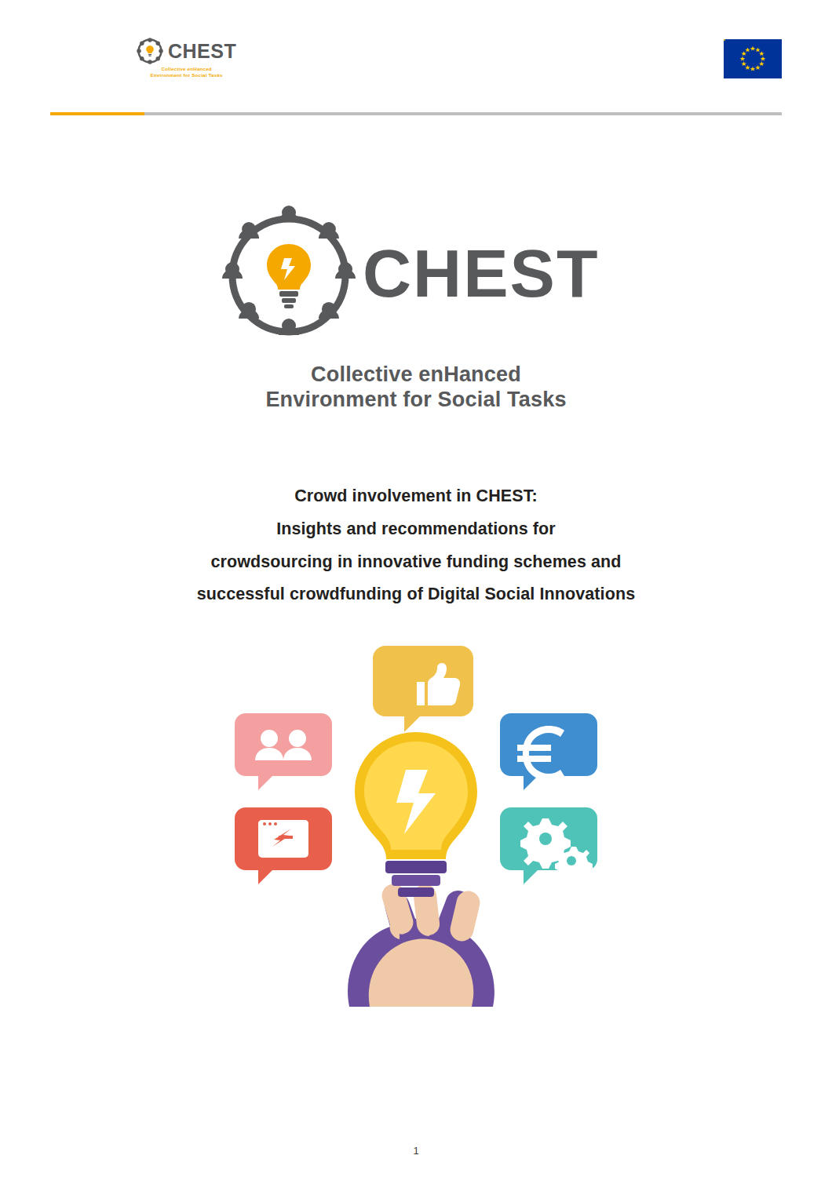CHEST
Collective enHanced
Environment for Social Tasks
CHEST
Collective enHanced
Environment for Social Tasks
Crowd involvement in CHEST: Insights and recommendations for crowdsourcing in innovative funding schemes and successful crowdfunding of Digital Social Innovations
1